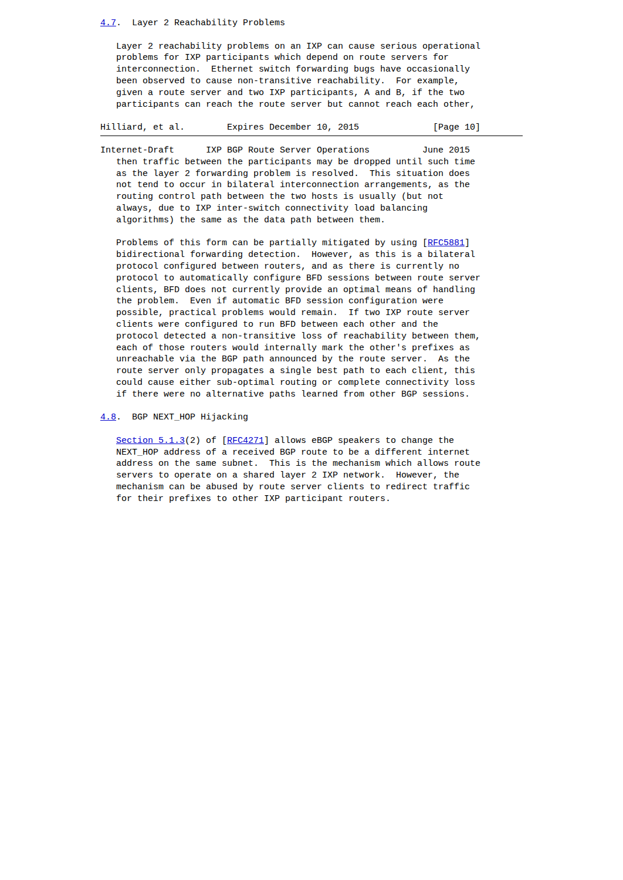4.7.  Layer 2 Reachability Problems

   Layer 2 reachability problems on an IXP can cause serious operational
   problems for IXP participants which depend on route servers for
   interconnection.  Ethernet switch forwarding bugs have occasionally
   been observed to cause non-transitive reachability.  For example,
   given a route server and two IXP participants, A and B, if the two
   participants can reach the route server but cannot reach each other,
Hilliard, et al.        Expires December 10, 2015              [Page 10]
Internet-Draft      IXP BGP Route Server Operations          June 2015
   then traffic between the participants may be dropped until such time
   as the layer 2 forwarding problem is resolved.  This situation does
   not tend to occur in bilateral interconnection arrangements, as the
   routing control path between the two hosts is usually (but not
   always, due to IXP inter-switch connectivity load balancing
   algorithms) the same as the data path between them.

   Problems of this form can be partially mitigated by using [RFC5881]
   bidirectional forwarding detection.  However, as this is a bilateral
   protocol configured between routers, and as there is currently no
   protocol to automatically configure BFD sessions between route server
   clients, BFD does not currently provide an optimal means of handling
   the problem.  Even if automatic BFD session configuration were
   possible, practical problems would remain.  If two IXP route server
   clients were configured to run BFD between each other and the
   protocol detected a non-transitive loss of reachability between them,
   each of those routers would internally mark the other's prefixes as
   unreachable via the BGP path announced by the route server.  As the
   route server only propagates a single best path to each client, this
   could cause either sub-optimal routing or complete connectivity loss
   if there were no alternative paths learned from other BGP sessions.

4.8.  BGP NEXT_HOP Hijacking

   Section 5.1.3(2) of [RFC4271] allows eBGP speakers to change the
   NEXT_HOP address of a received BGP route to be a different internet
   address on the same subnet.  This is the mechanism which allows route
   servers to operate on a shared layer 2 IXP network.  However, the
   mechanism can be abused by route server clients to redirect traffic
   for their prefixes to other IXP participant routers.